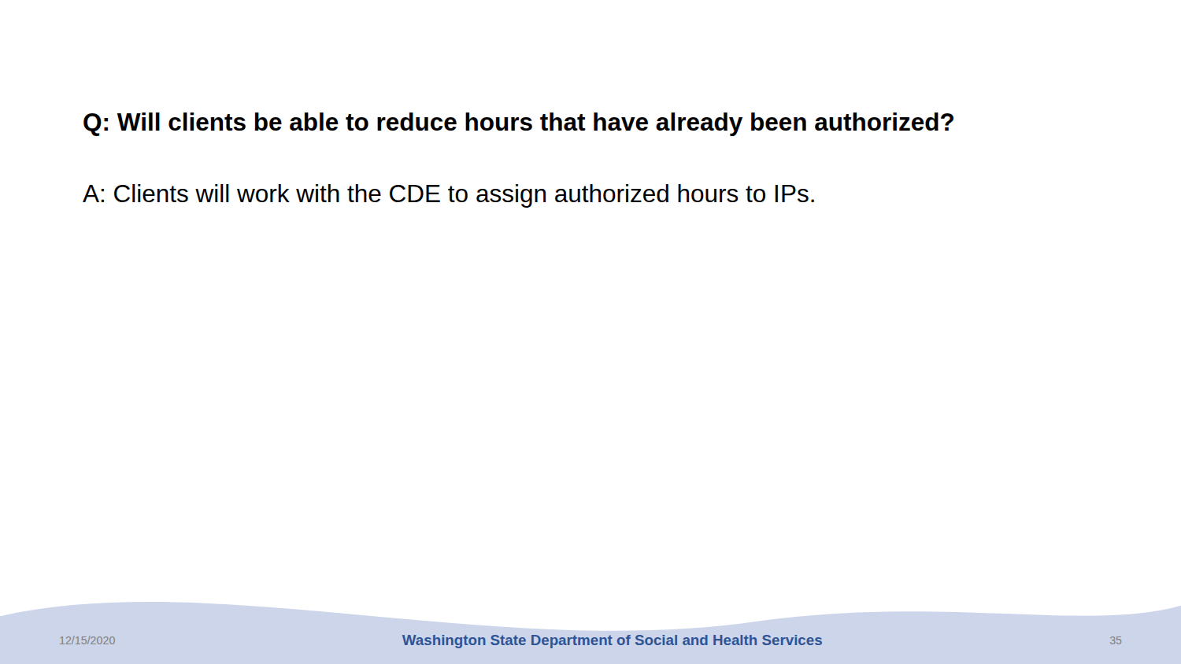Q: Will clients be able to reduce hours that have already been authorized?
A: Clients will work with the CDE to assign authorized hours to IPs.
12/15/2020 Washington State Department of Social and Health Services 35